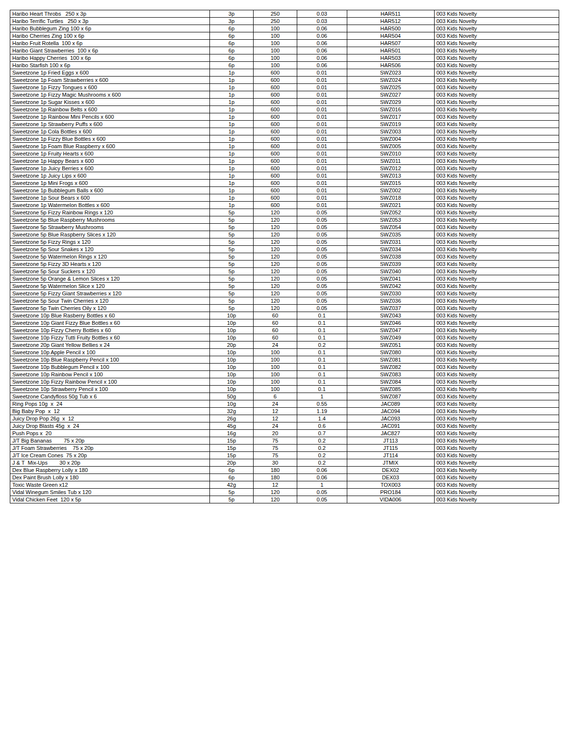| Haribo Heart Throbs 250 x 3p | 3p | 250 | 0.03 | HAR511 | 003 Kids Novelty |
| Haribo Terrific Turtles 250 x 3p | 3p | 250 | 0.03 | HAR512 | 003 Kids Novelty |
| Haribo Bubblegum Zing 100 x 6p | 6p | 100 | 0.06 | HAR500 | 003 Kids Novelty |
| Haribo Cherries Zing 100 x 6p | 6p | 100 | 0.06 | HAR504 | 003 Kids Novelty |
| Haribo Fruit Rotella 100 x 6p | 6p | 100 | 0.06 | HAR507 | 003 Kids Novelty |
| Haribo Giant Strawberries 100 x 6p | 6p | 100 | 0.06 | HAR501 | 003 Kids Novelty |
| Haribo Happy Cherries 100 x 6p | 6p | 100 | 0.06 | HAR503 | 003 Kids Novelty |
| Haribo Starfish 100 x 6p | 6p | 100 | 0.06 | HAR506 | 003 Kids Novelty |
| Sweetzone 1p Fried Eggs x 600 | 1p | 600 | 0.01 | SWZ023 | 003 Kids Novelty |
| Sweetzone 1p Foam Strawberries x 600 | 1p | 600 | 0.01 | SWZ024 | 003 Kids Novelty |
| Sweetzone 1p Fizzy Tongues x 600 | 1p | 600 | 0.01 | SWZ025 | 003 Kids Novelty |
| Sweetzone 1p Fizzy Magic Mushrooms x 600 | 1p | 600 | 0.01 | SWZ027 | 003 Kids Novelty |
| Sweetzone 1p Sugar Kisses x 600 | 1p | 600 | 0.01 | SWZ029 | 003 Kids Novelty |
| Sweetzone 1p Rainbow Belts x 600 | 1p | 600 | 0.01 | SWZ016 | 003 Kids Novelty |
| Sweetzone 1p Rainbow Mini Pencils x 600 | 1p | 600 | 0.01 | SWZ017 | 003 Kids Novelty |
| Sweetzone 1p Strawberry Puffs x 600 | 1p | 600 | 0.01 | SWZ019 | 003 Kids Novelty |
| Sweetzone 1p Cola Bottles x 600 | 1p | 600 | 0.01 | SWZ003 | 003 Kids Novelty |
| Sweetzone 1p Fizzy Blue Bottles x 600 | 1p | 600 | 0.01 | SWZ004 | 003 Kids Novelty |
| Sweetzone 1p Foam Blue Raspberry x 600 | 1p | 600 | 0.01 | SWZ005 | 003 Kids Novelty |
| Sweetzone 1p Fruity Hearts x 600 | 1p | 600 | 0.01 | SWZ010 | 003 Kids Novelty |
| Sweetzone 1p Happy Bears x 600 | 1p | 600 | 0.01 | SWZ011 | 003 Kids Novelty |
| Sweetzone 1p Juicy Berries x 600 | 1p | 600 | 0.01 | SWZ012 | 003 Kids Novelty |
| Sweetzone 1p Juicy Lips x 600 | 1p | 600 | 0.01 | SWZ013 | 003 Kids Novelty |
| Sweetzone 1p Mini Frogs x 600 | 1p | 600 | 0.01 | SWZ015 | 003 Kids Novelty |
| Sweetzone 1p Bubblegum Balls x 600 | 1p | 600 | 0.01 | SWZ002 | 003 Kids Novelty |
| Sweetzone 1p Sour Bears x 600 | 1p | 600 | 0.01 | SWZ018 | 003 Kids Novelty |
| Sweetzone 1p Watermelon Bottles x 600 | 1p | 600 | 0.01 | SWZ021 | 003 Kids Novelty |
| Sweetzone 5p Fizzy Rainbow Rings x 120 | 5p | 120 | 0.05 | SWZ052 | 003 Kids Novelty |
| Sweetzone 5p Blue Raspberry Mushrooms | 5p | 120 | 0.05 | SWZ053 | 003 Kids Novelty |
| Sweetzone 5p Strawberry Mushrooms | 5p | 120 | 0.05 | SWZ054 | 003 Kids Novelty |
| Sweetzone 5p Blue Raspberry Slices x 120 | 5p | 120 | 0.05 | SWZ035 | 003 Kids Novelty |
| Sweetzone 5p Fizzy Rings x 120 | 5p | 120 | 0.05 | SWZ031 | 003 Kids Novelty |
| Sweetzone 5p Sour Snakes x 120 | 5p | 120 | 0.05 | SWZ034 | 003 Kids Novelty |
| Sweetzone 5p Watermelon Rings x 120 | 5p | 120 | 0.05 | SWZ038 | 003 Kids Novelty |
| Sweetzone 5p Fizzy 3D Hearts x 120 | 5p | 120 | 0.05 | SWZ039 | 003 Kids Novelty |
| Sweetzone 5p Sour Suckers x 120 | 5p | 120 | 0.05 | SWZ040 | 003 Kids Novelty |
| Sweetzone 5p Orange & Lemon Slices x 120 | 5p | 120 | 0.05 | SWZ041 | 003 Kids Novelty |
| Sweetzone 5p Watermelon Slice x 120 | 5p | 120 | 0.05 | SWZ042 | 003 Kids Novelty |
| Sweetzone 5p Fizzy Giant Strawberries x 120 | 5p | 120 | 0.05 | SWZ030 | 003 Kids Novelty |
| Sweetzone 5p Sour Twin Cherries x 120 | 5p | 120 | 0.05 | SWZ036 | 003 Kids Novelty |
| Sweetzone 5p Twin Cherries Oily x 120 | 5p | 120 | 0.05 | SWZ037 | 003 Kids Novelty |
| Sweetzone 10p Blue Rasberry Bottles x 60 | 10p | 60 | 0.1 | SWZ043 | 003 Kids Novelty |
| Sweetzone 10p Giant Fizzy Blue Bottles x 60 | 10p | 60 | 0.1 | SWZ046 | 003 Kids Novelty |
| Sweetzone 10p Fizzy Cherry Bottles x 60 | 10p | 60 | 0.1 | SWZ047 | 003 Kids Novelty |
| Sweetzone 10p Fizzy Tutti Fruity Bottles x 60 | 10p | 60 | 0.1 | SWZ049 | 003 Kids Novelty |
| Sweetzone 20p Giant Yellow Bellies x 24 | 20p | 24 | 0.2 | SWZ051 | 003 Kids Novelty |
| Sweetzone 10p Apple Pencil x 100 | 10p | 100 | 0.1 | SWZ080 | 003 Kids Novelty |
| Sweetzone 10p Blue Raspberry Pencil x 100 | 10p | 100 | 0.1 | SWZ081 | 003 Kids Novelty |
| Sweetzone 10p Bubblegum Pencil x 100 | 10p | 100 | 0.1 | SWZ082 | 003 Kids Novelty |
| Sweetzone 10p Rainbow Pencil x 100 | 10p | 100 | 0.1 | SWZ083 | 003 Kids Novelty |
| Sweetzone 10p Fizzy Rainbow Pencil x 100 | 10p | 100 | 0.1 | SWZ084 | 003 Kids Novelty |
| Sweetzone 10p Strawberry Pencil x 100 | 10p | 100 | 0.1 | SWZ085 | 003 Kids Novelty |
| Sweetzone Candyfloss 50g Tub x 6 | 50g | 6 | 1 | SWZ087 | 003 Kids Novelty |
| Ring Pops 10g x 24 | 10g | 24 | 0.55 | JAC089 | 003 Kids Novelty |
| Big Baby Pop x 12 | 32g | 12 | 1.19 | JAC094 | 003 Kids Novelty |
| Juicy Drop Pop 26g x 12 | 26g | 12 | 1.4 | JAC093 | 003 Kids Novelty |
| Juicy Drop Blasts 45g x 24 | 45g | 24 | 0.6 | JAC091 | 003 Kids Novelty |
| Push Pops x 20 | 16g | 20 | 0.7 | JAC827 | 003 Kids Novelty |
| J/T Big Bananas 75 x 20p | 15p | 75 | 0.2 | JT113 | 003 Kids Novelty |
| J/T Foam Strawberries 75 x 20p | 15p | 75 | 0.2 | JT115 | 003 Kids Novelty |
| J/T Ice Cream Cones 75 x 20p | 15p | 75 | 0.2 | JT114 | 003 Kids Novelty |
| J & T Mix-Ups 30 x 20p | 20p | 30 | 0.2 | JTMIX | 003 Kids Novelty |
| Dex Blue Raspberry Lolly x 180 | 6p | 180 | 0.06 | DEX02 | 003 Kids Novelty |
| Dex Paint Brush Lolly x 180 | 6p | 180 | 0.06 | DEX03 | 003 Kids Novelty |
| Toxic Waste Green x12 | 42g | 12 | 1 | TOX003 | 003 Kids Novelty |
| Vidal Winegum Smiles Tub x 120 | 5p | 120 | 0.05 | PRO184 | 003 Kids Novelty |
| Vidal Chicken Feet 120 x 5p | 5p | 120 | 0.05 | VIDA006 | 003 Kids Novelty |